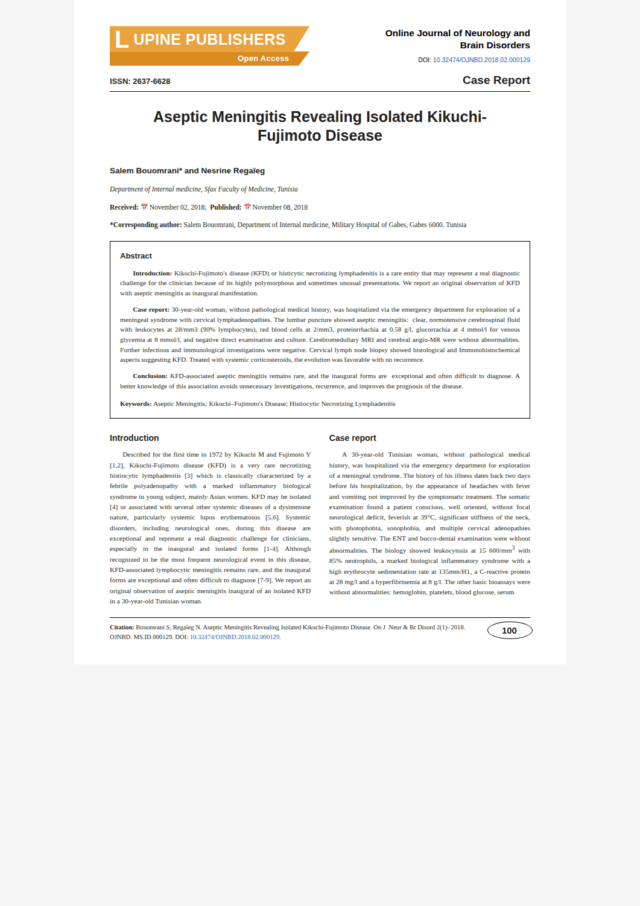L
UPINE PUBLISHERS
Open Access
Online Journal of Neurology and
Brain Disorders
DOI: 10.32474/OJNBD.2018.02.000129
ISSN: 2637-6628
Case Report
Aseptic Meningitis Revealing Isolated Kikuchi-
Fujimoto Disease
Salem Bouomrani* and Nesrine Regaïeg
Department of Internal medicine, Sfax Faculty of Medicine, Tunisia
Received: 📅 November 02, 2018; Published: 📅 November 08, 2018
*Corresponding author: Salem Bouomrani, Department of Internal medicine, Military Hospital of Gabes, Gabes 6000. Tunisia
Abstract
Introduction: Kikuchi-Fujimoto's disease (KFD) or histicytic necrotizing lymphadenitis is a rare entity that may represent a real diagnostic challenge for the clinician because of its highly polymorphous and sometimes unusual presentations. We report an original observation of KFD with aseptic meningitis as inaugural manifestation.
Case report: 30-year-old woman, without pathological medical history, was hospitalized via the emergency department for exploration of a meningeal syndrome with cervical lymphadenopathies. The lumbar puncture showed aseptic meningitis: clear, normotensive cerebrospinal fluid with leukocytes at 28/mm3 (90% lymphocytes), red blood cells at 2/mm3, proteinrrhachia at 0.58 g/l, glucorrachia at 4 mmol/l for venous glycemia at 8 mmol/l, and negative direct examination and culture. Cerebromedullary MRI and cerebral angio-MR were without abnormalities. Further infectious and immunological investigations were negative. Cervical lymph node biopsy showed histological and Immunohistochemical aspects suggesting KFD. Treated with systemic corticosteroids, the evolution was favorable with no recurrence.
Conclusion: KFD-associated aseptic meningitis remains rare, and the inaugural forms are exceptional and often difficult to diagnose. A better knowledge of this association avoids unnecessary investigations, recurrence, and improves the prognosis of the disease.
Keywords: Aseptic Meningitis; Kikuchi–Fujimoto's Disease; Histiocytic Necrotizing Lymphadenitis
Introduction
Described for the first time in 1972 by Kikuchi M and Fujimoto Y [1,2], Kikuchi-Fujimoto disease (KFD) is a very rare necrotizing histiocytic lymphadenitis [3] which is classically characterized by a febrile polyadenopathy with a marked inflammatory biological syndrome in young subject, mainly Asian women. KFD may be isolated [4] or associated with several other systemic diseases of a dysimmune nature, particularly systemic lupus erythematosus [5,6]. Systemic disorders, including neurological ones, during this disease are exceptional and represent a real diagnostic challenge for clinicians, especially in the inaugural and isolated forms [1-4]. Although recognized to be the most frequent neurological event in this disease, KFD-associated lymphocytic meningitis remains rare, and the inaugural forms are exceptional and often difficult to diagnose [7-9]. We report an original observation of aseptic meningitis inaugural of an isolated KFD in a 30-year-old Tunisian woman.
Case report
A 30-year-old Tunisian woman, without pathological medical history, was hospitalized via the emergency department for exploration of a meningeal syndrome. The history of his illness dates back two days before his hospitalization, by the appearance of headaches with fever and vomiting not improved by the symptomatic treatment. The somatic examination found a patient conscious, well oriented, without focal neurological deficit, feverish at 39°C, significant stiffness of the neck, with photophobia, sonophobia, and multiple cervical adenopathies slightly sensitive. The ENT and bucco-dental examination were without abnormalities. The biology showed leukocytosis at 15 600/mm3 with 85% neutrophils, a marked biological inflammatory syndrome with a high erythrocyte sedimentation rate at 135mm/H1, a C-reactive protein at 28 mg/l and a hyperfibrinemia at 8 g/l. The other basic bioassays were without abnormalities: hemoglobin, platelets, blood glucose, serum
Citation: Bouomrani S, Regaïeg N. Aseptic Meningitis Revealing Isolated Kikuchi-Fujimoto Disease. On J Neur & Br Disord 2(1)- 2018. OJNBD. MS.ID.000129. DOI: 10.32474/OJNBD.2018.02.000129.
100